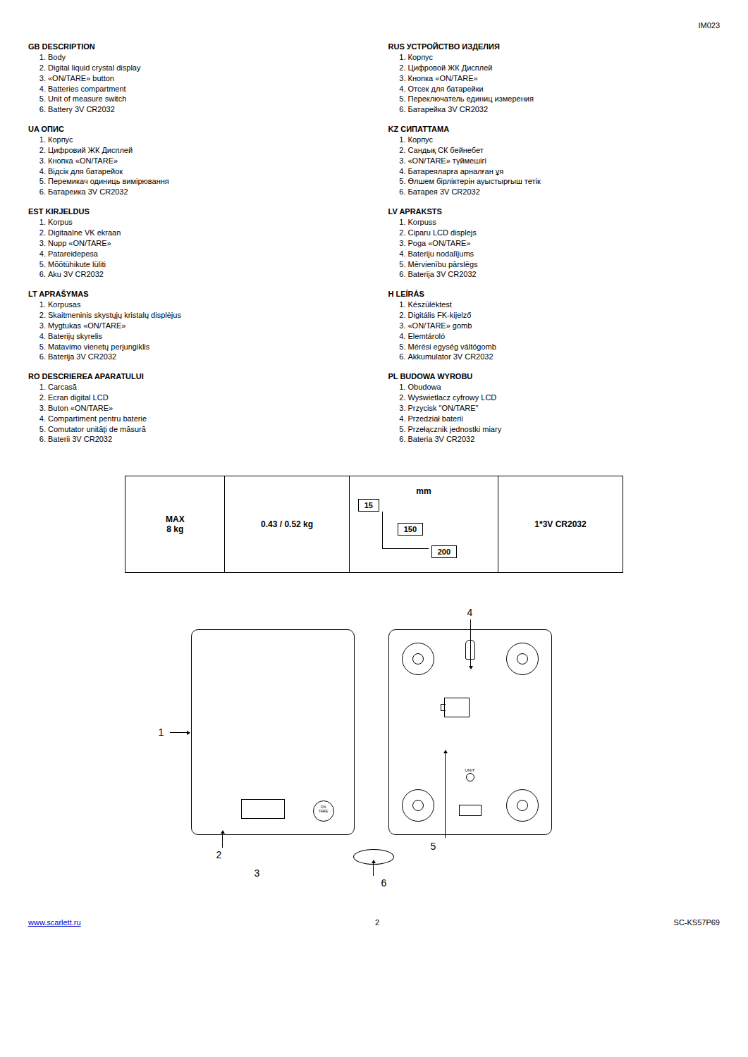IM023
GB DESCRIPTION
Body
Digital liquid crystal display
«ON/TARE» button
Batteries compartment
Unit of measure switch
Battery 3V CR2032
UA ОПИС
Корпус
Цифровий ЖК Дисплей
Кнопка «ON/TARE»
Відсік для батарейок
Перемикач одиниць вимірювання
Батареика 3V CR2032
EST KIRJELDUS
Korpus
Digitaalne VK ekraan
Nupp «ON/TARE»
Patareidepesa
Mõõtühikute lüliti
Aku 3V CR2032
LT APRAŠYMAS
Korpusas
Skaitmeninis skystųjų kristalų displėjus
Mygtukas «ON/TARE»
Baterijų skyrelis
Matavimo vienetų perjungiklis
Baterija 3V CR2032
RO DESCRIEREA APARATULUI
Carcasă
Ecran digital LCD
Buton «ON/TARE»
Compartiment pentru baterie
Comutator unităţi de măsură
Baterii 3V CR2032
RUS УСТРОЙСТВО ИЗДЕЛИЯ
Корпус
Цифровой ЖК Дисплей
Кнопка «ON/TARE»
Отсек для батарейки
Переключатель единиц измерения
Батарейка 3V CR2032
KZ СИПАТТАМА
Корпус
Сандық СК бейнебет
«ON/TARE» түймешігі
Батареяларға арналған ұя
Өлшем бірліктерін ауыстырғыш тетік
Батарея 3V CR2032
LV APRAKSTS
Korpuss
Ciparu LCD displejs
Poga «ON/TARE»
Bateriju nodalījums
Mērvienību pārslēgs
Baterija 3V CR2032
H LEÍRÁS
Készüléktest
Digitális FK-kijelző
«ON/TARE» gomb
Elemtároló
Mérési egység váltógomb
Akkumulator 3V CR2032
PL BUDOWA WYROBU
Obudowa
Wyświetlacz cyfrowy LCD
Przycisk "ON/TARE"
Przedział baterii
Przełącznik jednostki miary
Bateria 3V CR2032
| MAX 8 kg | 0.43 / 0.52 kg | mm 15 150 200 | 1*3V CR2032 |
ON
TARE
UNIT
1 2 3 4 5 6
www.scarlett.ru
2
SC-KS57P69